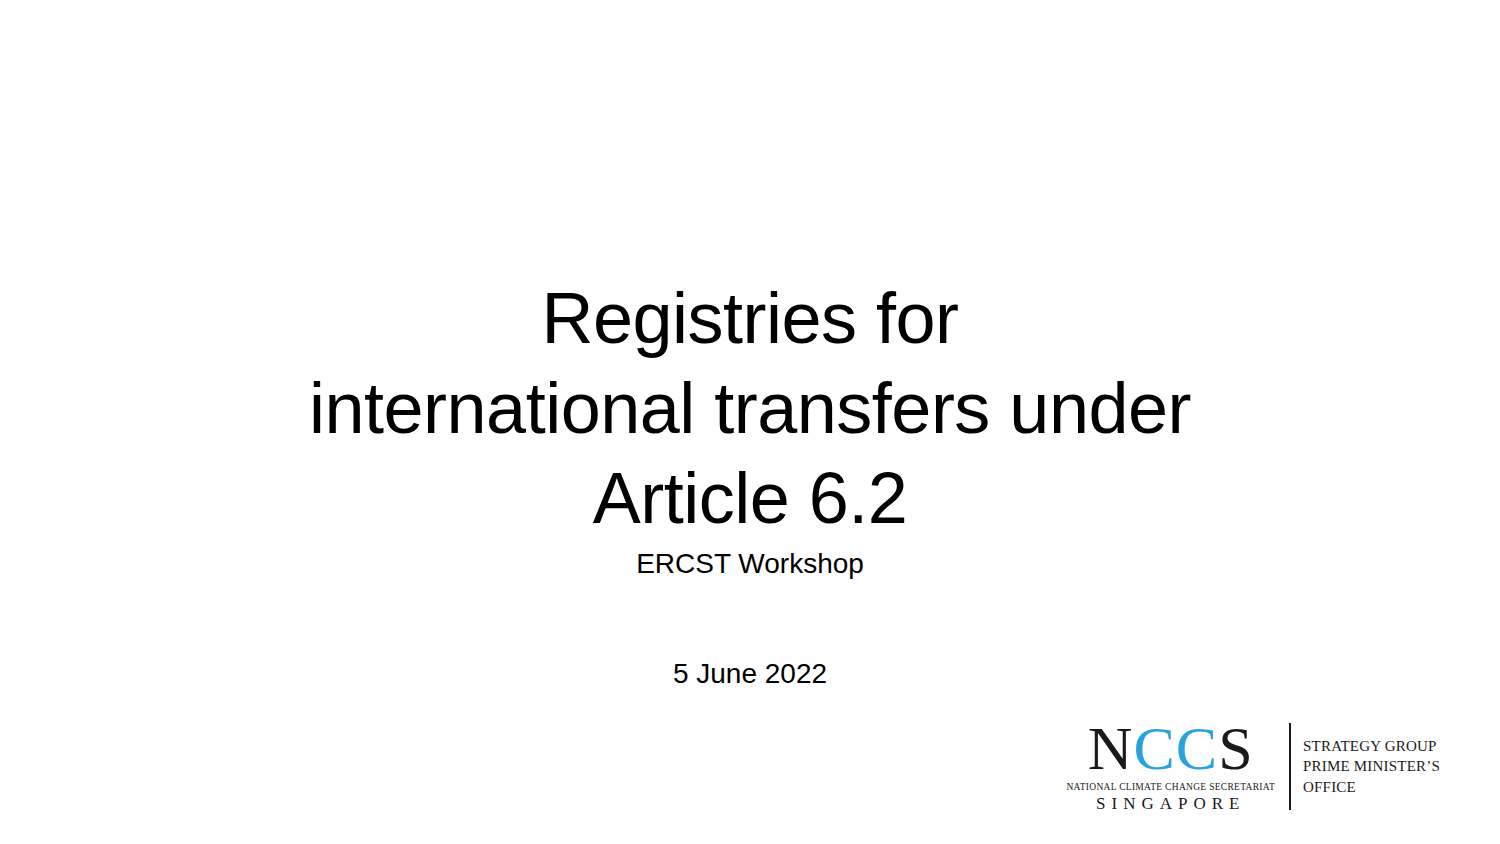Registries for
international transfers under
Article 6.2
ERCST Workshop
5 June 2022
NCCS
NATIONAL CLIMATE CHANGE SECRETARIAT
SINGAPORE
STRATEGY GROUP
PRIME MINISTER’S
OFFICE